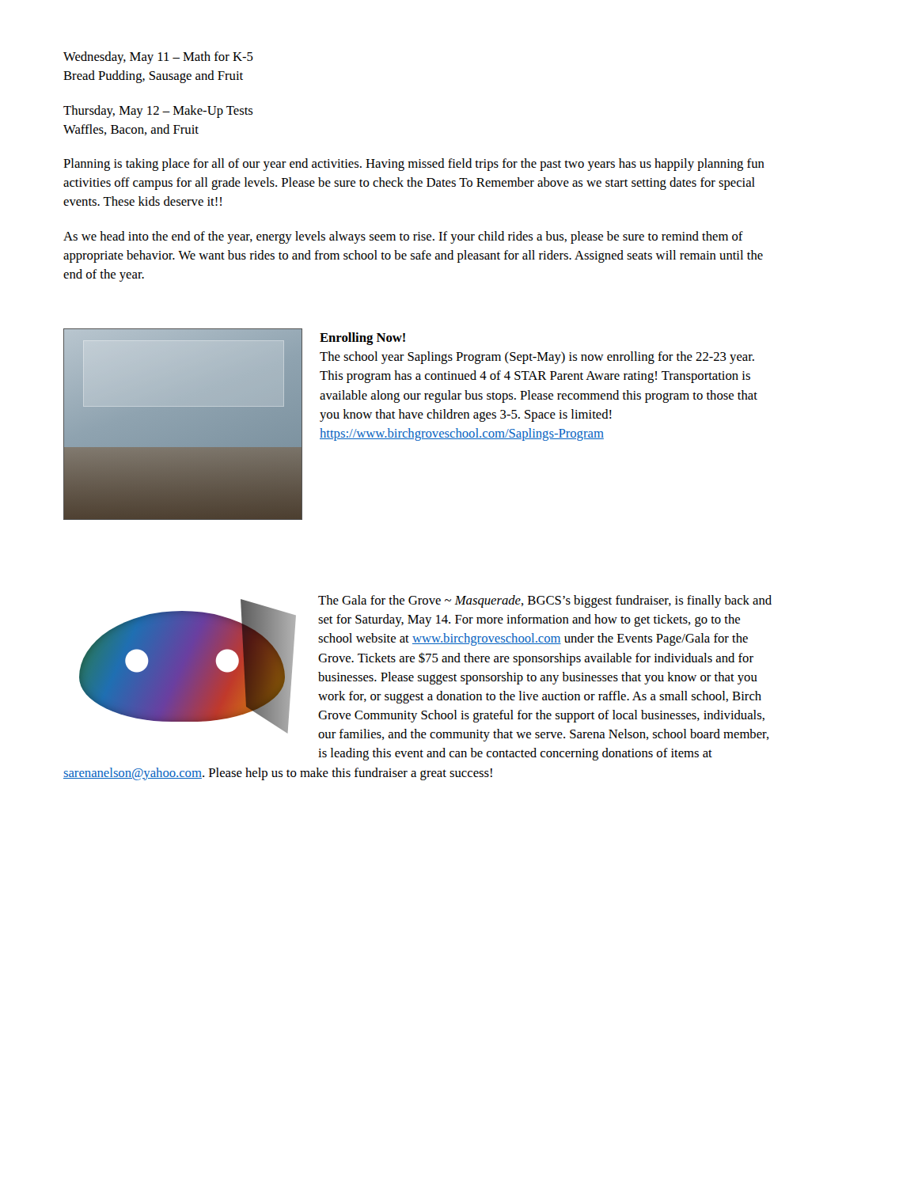Wednesday, May 11 – Math for K-5
Bread Pudding, Sausage and Fruit
Thursday, May 12 – Make-Up Tests
Waffles, Bacon, and Fruit
Planning is taking place for all of our year end activities. Having missed field trips for the past two years has us happily planning fun activities off campus for all grade levels. Please be sure to check the Dates To Remember above as we start setting dates for special events. These kids deserve it!!
As we head into the end of the year, energy levels always seem to rise. If your child rides a bus, please be sure to remind them of appropriate behavior. We want bus rides to and from school to be safe and pleasant for all riders. Assigned seats will remain until the end of the year.
Enrolling Now!
The school year Saplings Program (Sept-May) is now enrolling for the 22-23 year. This program has a continued 4 of 4 STAR Parent Aware rating! Transportation is available along our regular bus stops. Please recommend this program to those that you know that have children ages 3-5. Space is limited! https://www.birchgroveschool.com/Saplings-Program
The Gala for the Grove ~ Masquerade, BGCS’s biggest fundraiser, is finally back and set for Saturday, May 14. For more information and how to get tickets, go to the school website at www.birchgroveschool.com under the Events Page/Gala for the Grove. Tickets are $75 and there are sponsorships available for individuals and for businesses. Please suggest sponsorship to any businesses that you know or that you work for, or suggest a donation to the live auction or raffle. As a small school, Birch Grove Community School is grateful for the support of local businesses, individuals, our families, and the community that we serve. Sarena Nelson, school board member, is leading this event and can be contacted concerning donations of items at sarenanelson@yahoo.com. Please help us to make this fundraiser a great success!